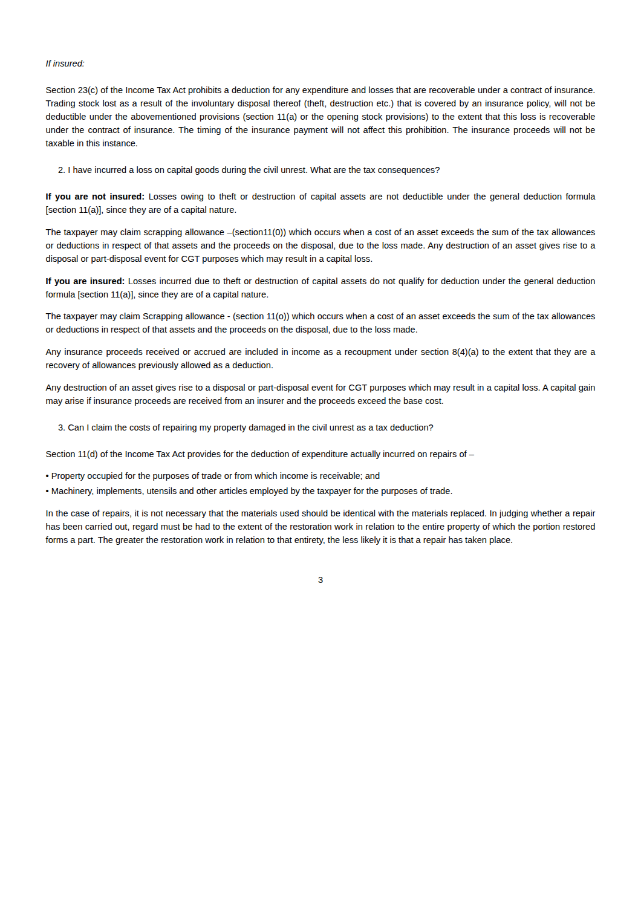If insured:
Section 23(c) of the Income Tax Act prohibits a deduction for any expenditure and losses that are recoverable under a contract of insurance. Trading stock lost as a result of the involuntary disposal thereof (theft, destruction etc.) that is covered by an insurance policy, will not be deductible under the abovementioned provisions (section 11(a) or the opening stock provisions) to the extent that this loss is recoverable under the contract of insurance. The timing of the insurance payment will not affect this prohibition. The insurance proceeds will not be taxable in this instance.
I have incurred a loss on capital goods during the civil unrest. What are the tax consequences?
If you are not insured: Losses owing to theft or destruction of capital assets are not deductible under the general deduction formula [section 11(a)], since they are of a capital nature.
The taxpayer may claim scrapping allowance –(section11(0)) which occurs when a cost of an asset exceeds the sum of the tax allowances or deductions in respect of that assets and the proceeds on the disposal, due to the loss made. Any destruction of an asset gives rise to a disposal or part-disposal event for CGT purposes which may result in a capital loss.
If you are insured: Losses incurred due to theft or destruction of capital assets do not qualify for deduction under the general deduction formula [section 11(a)], since they are of a capital nature.
The taxpayer may claim Scrapping allowance - (section 11(o)) which occurs when a cost of an asset exceeds the sum of the tax allowances or deductions in respect of that assets and the proceeds on the disposal, due to the loss made.
Any insurance proceeds received or accrued are included in income as a recoupment under section 8(4)(a) to the extent that they are a recovery of allowances previously allowed as a deduction.
Any destruction of an asset gives rise to a disposal or part-disposal event for CGT purposes which may result in a capital loss. A capital gain may arise if insurance proceeds are received from an insurer and the proceeds exceed the base cost.
Can I claim the costs of repairing my property damaged in the civil unrest as a tax deduction?
Section 11(d) of the Income Tax Act provides for the deduction of expenditure actually incurred on repairs of –
Property occupied for the purposes of trade or from which income is receivable; and
Machinery, implements, utensils and other articles employed by the taxpayer for the purposes of trade.
In the case of repairs, it is not necessary that the materials used should be identical with the materials replaced. In judging whether a repair has been carried out, regard must be had to the extent of the restoration work in relation to the entire property of which the portion restored forms a part. The greater the restoration work in relation to that entirety, the less likely it is that a repair has taken place.
3